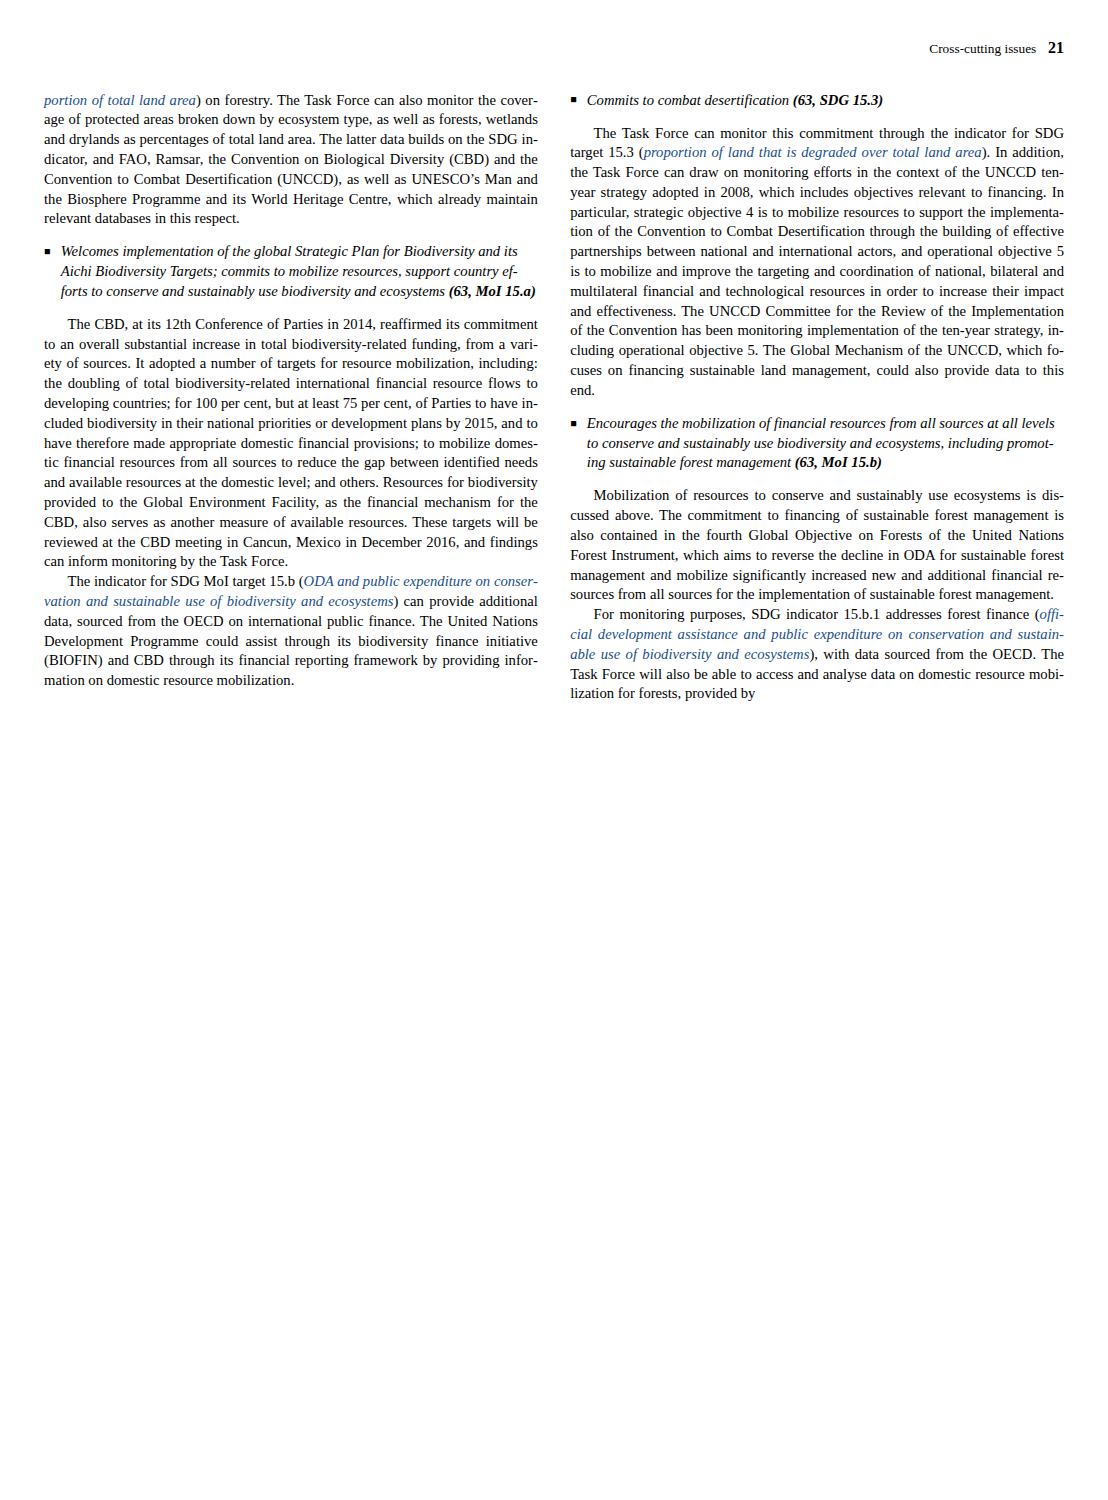Cross-cutting issues 21
portion of total land area) on forestry. The Task Force can also monitor the coverage of protected areas broken down by ecosystem type, as well as forests, wetlands and drylands as percentages of total land area. The latter data builds on the SDG indicator, and FAO, Ramsar, the Convention on Biological Diversity (CBD) and the Convention to Combat Desertification (UNCCD), as well as UNESCO’s Man and the Biosphere Programme and its World Heritage Centre, which already maintain relevant databases in this respect.
■ Welcomes implementation of the global Strategic Plan for Biodiversity and its Aichi Biodiversity Targets; commits to mobilize resources, support country efforts to conserve and sustainably use biodiversity and ecosystems (63, MoI 15.a)
The CBD, at its 12th Conference of Parties in 2014, reaffirmed its commitment to an overall substantial increase in total biodiversity-related funding, from a variety of sources. It adopted a number of targets for resource mobilization, including: the doubling of total biodiversity-related international financial resource flows to developing countries; for 100 per cent, but at least 75 per cent, of Parties to have included biodiversity in their national priorities or development plans by 2015, and to have therefore made appropriate domestic financial provisions; to mobilize domestic financial resources from all sources to reduce the gap between identified needs and available resources at the domestic level; and others. Resources for biodiversity provided to the Global Environment Facility, as the financial mechanism for the CBD, also serves as another measure of available resources. These targets will be reviewed at the CBD meeting in Cancun, Mexico in December 2016, and findings can inform monitoring by the Task Force.
The indicator for SDG MoI target 15.b (ODA and public expenditure on conservation and sustainable use of biodiversity and ecosystems) can provide additional data, sourced from the OECD on international public finance. The United Nations Development Programme could assist through its biodiversity finance initiative (BIOFIN) and CBD through its financial reporting framework by providing information on domestic resource mobilization.
■ Commits to combat desertification (63, SDG 15.3)
The Task Force can monitor this commitment through the indicator for SDG target 15.3 (proportion of land that is degraded over total land area). In addition, the Task Force can draw on monitoring efforts in the context of the UNCCD ten-year strategy adopted in 2008, which includes objectives relevant to financing. In particular, strategic objective 4 is to mobilize resources to support the implementation of the Convention to Combat Desertification through the building of effective partnerships between national and international actors, and operational objective 5 is to mobilize and improve the targeting and coordination of national, bilateral and multilateral financial and technological resources in order to increase their impact and effectiveness. The UNCCD Committee for the Review of the Implementation of the Convention has been monitoring implementation of the ten-year strategy, including operational objective 5. The Global Mechanism of the UNCCD, which focuses on financing sustainable land management, could also provide data to this end.
■ Encourages the mobilization of financial resources from all sources at all levels to conserve and sustainably use biodiversity and ecosystems, including promoting sustainable forest management (63, MoI 15.b)
Mobilization of resources to conserve and sustainably use ecosystems is discussed above. The commitment to financing of sustainable forest management is also contained in the fourth Global Objective on Forests of the United Nations Forest Instrument, which aims to reverse the decline in ODA for sustainable forest management and mobilize significantly increased new and additional financial resources from all sources for the implementation of sustainable forest management.
For monitoring purposes, SDG indicator 15.b.1 addresses forest finance (official development assistance and public expenditure on conservation and sustainable use of biodiversity and ecosystems), with data sourced from the OECD. The Task Force will also be able to access and analyse data on domestic resource mobilization for forests, provided by